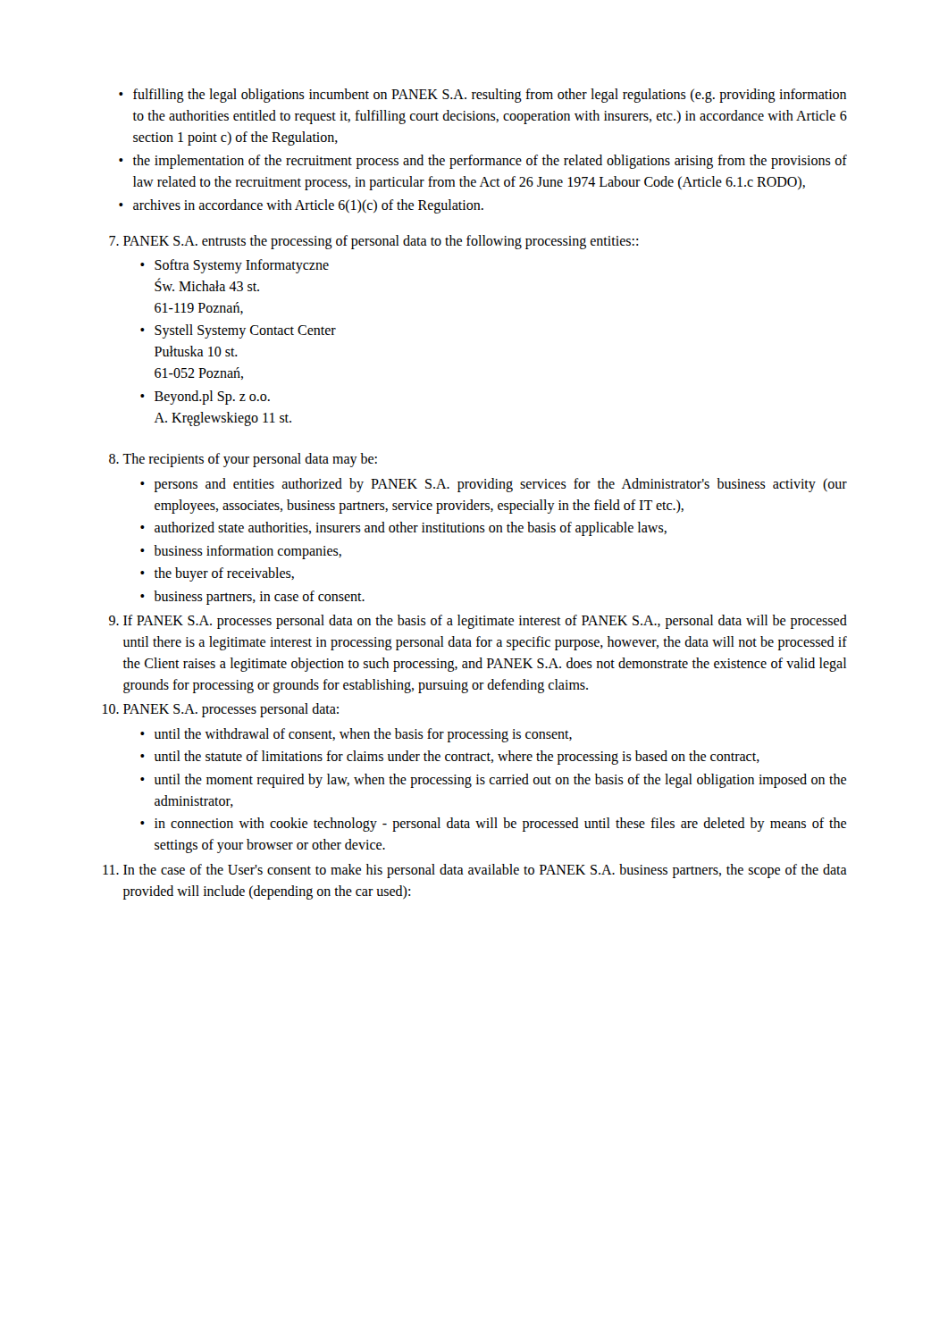fulfilling the legal obligations incumbent on PANEK S.A. resulting from other legal regulations (e.g. providing information to the authorities entitled to request it, fulfilling court decisions, cooperation with insurers, etc.) in accordance with Article 6 section 1 point c) of the Regulation,
the implementation of the recruitment process and the performance of the related obligations arising from the provisions of law related to the recruitment process, in particular from the Act of 26 June 1974 Labour Code (Article 6.1.c RODO),
archives in accordance with Article 6(1)(c) of the Regulation.
PANEK S.A. entrusts the processing of personal data to the following processing entities::
Softra Systemy InformatyczneŚw. Michała 43 st. 61-119 Poznań,
Systell Systemy Contact CenterPułtuska 10 st. 61-052 Poznań,
Beyond.pl Sp. z o.o.A. Kręglewskiego 11 st.
The recipients of your personal data may be:
persons and entities authorized by PANEK S.A. providing services for the Administrator's business activity (our employees, associates, business partners, service providers, especially in the field of IT etc.),
authorized state authorities, insurers and other institutions on the basis of applicable laws,
business information companies,
the buyer of receivables,
business partners, in case of consent.
If PANEK S.A. processes personal data on the basis of a legitimate interest of PANEK S.A., personal data will be processed until there is a legitimate interest in processing personal data for a specific purpose, however, the data will not be processed if the Client raises a legitimate objection to such processing, and PANEK S.A. does not demonstrate the existence of valid legal grounds for processing or grounds for establishing, pursuing or defending claims.
PANEK S.A. processes personal data:
until the withdrawal of consent, when the basis for processing is consent,
until the statute of limitations for claims under the contract, where the processing is based on the contract,
until the moment required by law, when the processing is carried out on the basis of the legal obligation imposed on the administrator,
in connection with cookie technology - personal data will be processed until these files are deleted by means of the settings of your browser or other device.
In the case of the User's consent to make his personal data available to PANEK S.A. business partners, the scope of the data provided will include (depending on the car used):